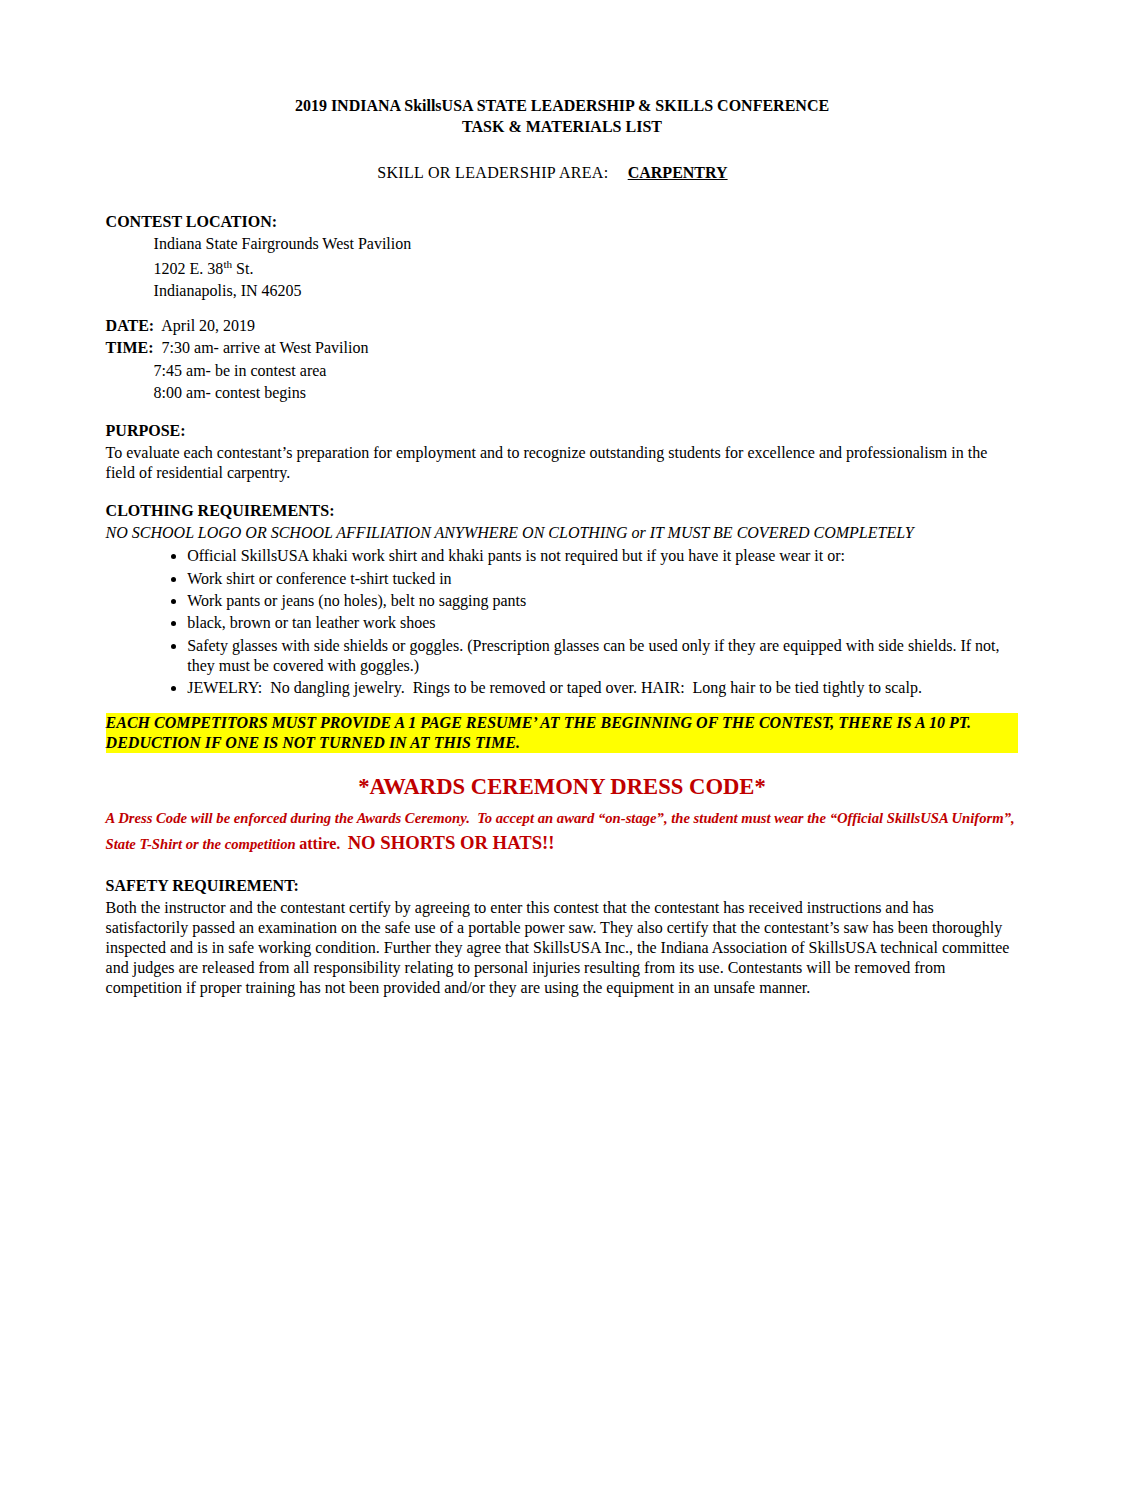2019 INDIANA SkillsUSA STATE LEADERSHIP & SKILLS CONFERENCE
TASK & MATERIALS LIST
SKILL OR LEADERSHIP AREA: CARPENTRY
Contest Location:
Indiana State Fairgrounds West Pavilion
1202 E. 38th St.
Indianapolis, IN 46205
DATE: April 20, 2019
TIME: 7:30 am- arrive at West Pavilion
7:45 am- be in contest area
8:00 am- contest begins
Purpose:
To evaluate each contestant’s preparation for employment and to recognize outstanding students for excellence and professionalism in the field of residential carpentry.
Clothing Requirements:
NO SCHOOL LOGO OR SCHOOL AFFILIATION ANYWHERE ON CLOTHING or IT MUST BE COVERED COMPLETELY
Official SkillsUSA khaki work shirt and khaki pants is not required but if you have it please wear it or:
Work shirt or conference t-shirt tucked in
Work pants or jeans (no holes), belt no sagging pants
black, brown or tan leather work shoes
Safety glasses with side shields or goggles. (Prescription glasses can be used only if they are equipped with side shields. If not, they must be covered with goggles.)
JEWELRY: No dangling jewelry. Rings to be removed or taped over. HAIR: Long hair to be tied tightly to scalp.
EACH COMPETITORS MUST PROVIDE A 1 PAGE RESUME’ AT THE BEGINNING OF THE CONTEST, THERE IS A 10 PT. DEDUCTION IF ONE IS NOT TURNED IN AT THIS TIME.
*AWARDS CEREMONY DRESS CODE*
A Dress Code will be enforced during the Awards Ceremony. To accept an award “on-stage”, the student must wear the “Official SkillsUSA Uniform”, State T-Shirt or the competition attire. NO SHORTS OR HATS!!
Safety Requirement:
Both the instructor and the contestant certify by agreeing to enter this contest that the contestant has received instructions and has satisfactorily passed an examination on the safe use of a portable power saw. They also certify that the contestant’s saw has been thoroughly inspected and is in safe working condition. Further they agree that SkillsUSA Inc., the Indiana Association of SkillsUSA technical committee and judges are released from all responsibility relating to personal injuries resulting from its use. Contestants will be removed from competition if proper training has not been provided and/or they are using the equipment in an unsafe manner.